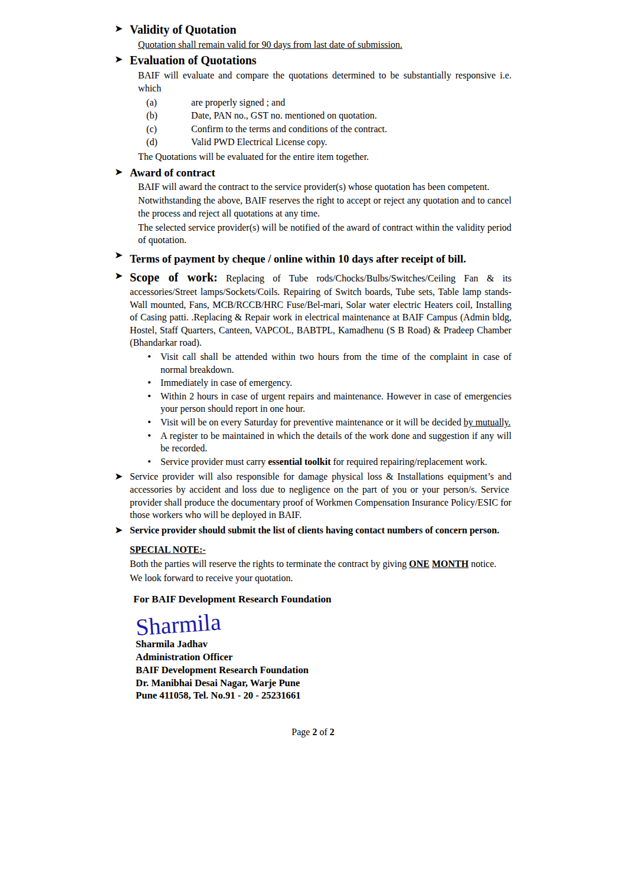➤
Validity of Quotation
Quotation shall remain valid for 90 days from last date of submission.
➤
Evaluation of Quotations
BAIF will evaluate and compare the quotations determined to be substantially responsive i.e. which
| (a) | are properly signed ; and |
| (b) | Date, PAN no., GST no. mentioned on quotation. |
| (c) | Confirm to the terms and conditions of the contract. |
| (d) | Valid PWD Electrical License copy. |
The Quotations will be evaluated for the entire item together.
➤
Award of contract
BAIF will award the contract to the service provider(s) whose quotation has been competent.
Notwithstanding the above, BAIF reserves the right to accept or reject any quotation and to cancel the process and reject all quotations at any time.
The selected service provider(s) will be notified of the award of contract within the validity period of quotation.
➤
Terms of payment by cheque / online within 10 days after receipt of bill.
➤
Scope of work: Replacing of Tube rods/Chocks/Bulbs/Switches/Ceiling Fan & its accessories/Street lamps/Sockets/Coils. Repairing of Switch boards, Tube sets, Table lamp stands-Wall mounted, Fans, MCB/RCCB/HRC Fuse/Bel-mari, Solar water electric Heaters coil, Installing of Casing patti. .Replacing & Repair work in electrical maintenance at BAIF Campus (Admin bldg, Hostel, Staff Quarters, Canteen, VAPCOL, BABTPL, Kamadhenu (S B Road) & Pradeep Chamber (Bhandarkar road).
Visit call shall be attended within two hours from the time of the complaint in case of normal breakdown.
Immediately in case of emergency.
Within 2 hours in case of urgent repairs and maintenance. However in case of emergencies your person should report in one hour.
Visit will be on every Saturday for preventive maintenance or it will be decided by mutually.
A register to be maintained in which the details of the work done and suggestion if any will be recorded.
Service provider must carry essential toolkit for required repairing/replacement work.
➤
Service provider will also responsible for damage physical loss & Installations equipment’s and accessories by accident and loss due to negligence on the part of you or your person/s. Service provider shall produce the documentary proof of Workmen Compensation Insurance Policy/ESIC for those workers who will be deployed in BAIF.
➤
Service provider should submit the list of clients having contact numbers of concern person.
SPECIAL NOTE:-
Both the parties will reserve the rights to terminate the contract by giving ONE MONTH notice.
We look forward to receive your quotation.
For BAIF Development Research Foundation
Sharmila
Sharmila Jadhav
Administration Officer
BAIF Development Research Foundation
Dr. Manibhai Desai Nagar, Warje Pune
Pune 411058, Tel. No.91 - 20 - 25231661
Page 2 of 2